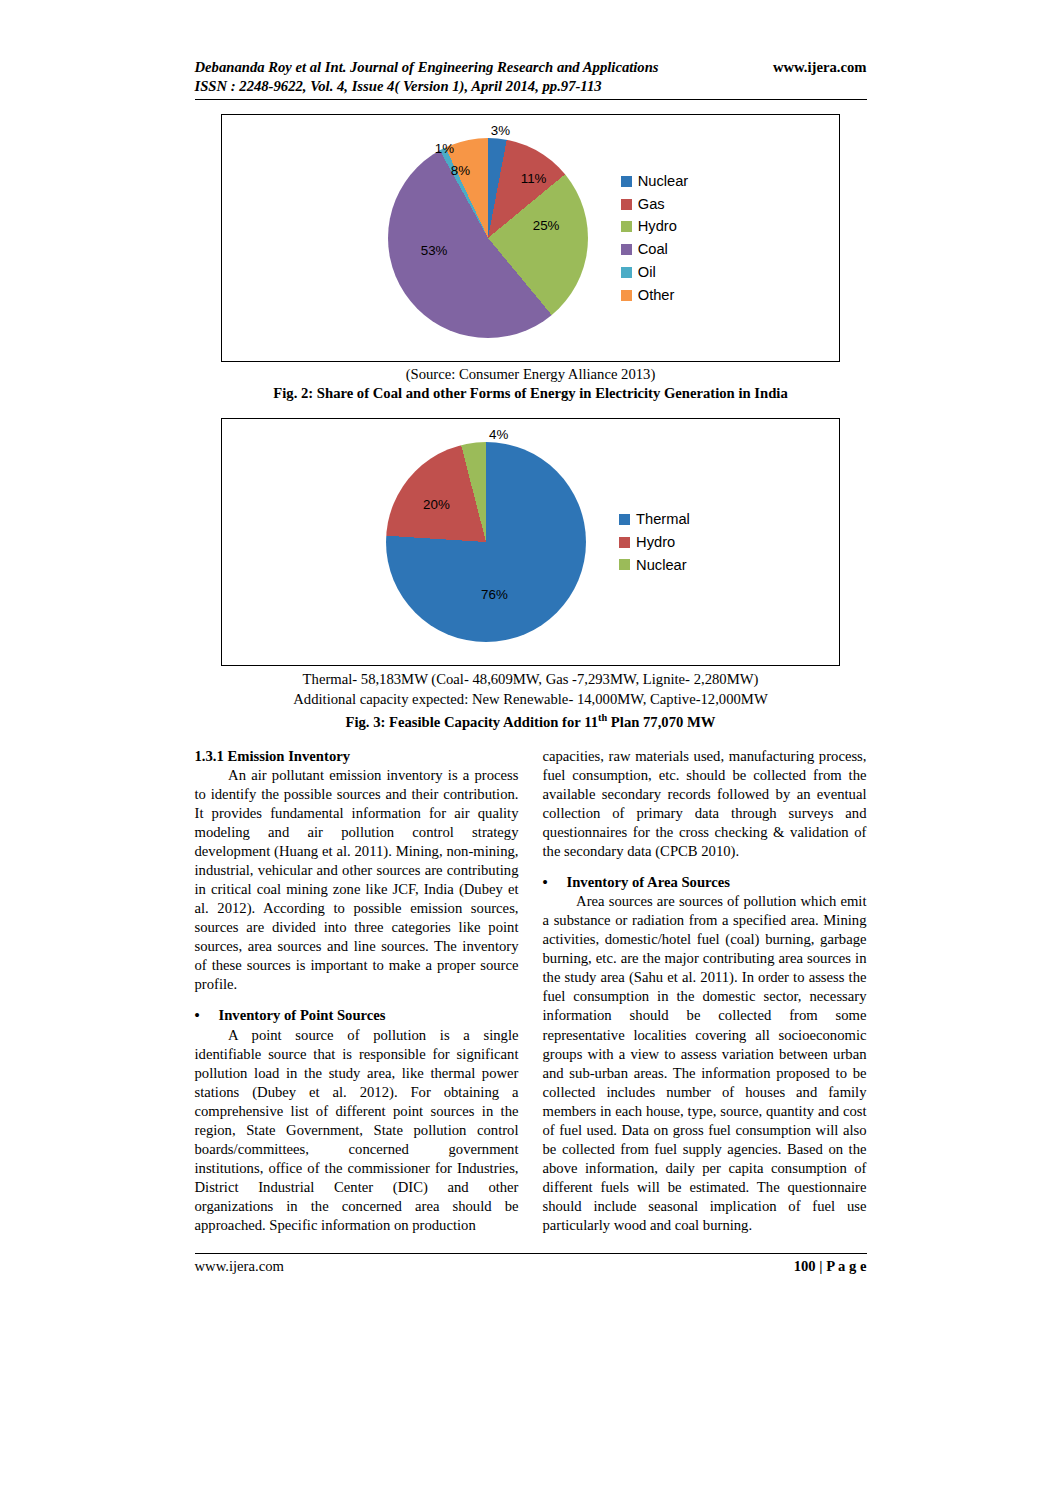www.ijera.com Debananda Roy et al Int. Journal of Engineering Research and Applications
ISSN : 2248-9622, Vol. 4, Issue 4( Version 1), April 2014, pp.97-113
3%
1%
8%
11%
25%
53%
Nuclear
Gas
Hydro
Coal
Oil
Other
(Source: Consumer Energy Alliance 2013)
Fig. 2: Share of Coal and other Forms of Energy in Electricity Generation in India
4%
20%
76%
Thermal
Hydro
Nuclear
Thermal- 58,183MW (Coal- 48,609MW, Gas -7,293MW, Lignite- 2,280MW)
Additional capacity expected: New Renewable- 14,000MW, Captive-12,000MW
Fig. 3: Feasible Capacity Addition for 11th Plan 77,070 MW
1.3.1 Emission Inventory
An air pollutant emission inventory is a process to identify the possible sources and their contribution. It provides fundamental information for air quality modeling and air pollution control strategy development (Huang et al. 2011). Mining, non-mining, industrial, vehicular and other sources are contributing in critical coal mining zone like JCF, India (Dubey et al. 2012). According to possible emission sources, sources are divided into three categories like point sources, area sources and line sources. The inventory of these sources is important to make a proper source profile.
Inventory of Point Sources
A point source of pollution is a single identifiable source that is responsible for significant pollution load in the study area, like thermal power stations (Dubey et al. 2012). For obtaining a comprehensive list of different point sources in the region, State Government, State pollution control boards/committees, concerned government institutions, office of the commissioner for Industries, District Industrial Center (DIC) and other organizations in the concerned area should be approached. Specific information on production
capacities, raw materials used, manufacturing process, fuel consumption, etc. should be collected from the available secondary records followed by an eventual collection of primary data through surveys and questionnaires for the cross checking & validation of the secondary data (CPCB 2010).
Inventory of Area Sources
Area sources are sources of pollution which emit a substance or radiation from a specified area. Mining activities, domestic/hotel fuel (coal) burning, garbage burning, etc. are the major contributing area sources in the study area (Sahu et al. 2011). In order to assess the fuel consumption in the domestic sector, necessary information should be collected from some representative localities covering all socioeconomic groups with a view to assess variation between urban and sub-urban areas. The information proposed to be collected includes number of houses and family members in each house, type, source, quantity and cost of fuel used. Data on gross fuel consumption will also be collected from fuel supply agencies. Based on the above information, daily per capita consumption of different fuels will be estimated. The questionnaire should include seasonal implication of fuel use particularly wood and coal burning.
www.ijera.com 100 | P a g e